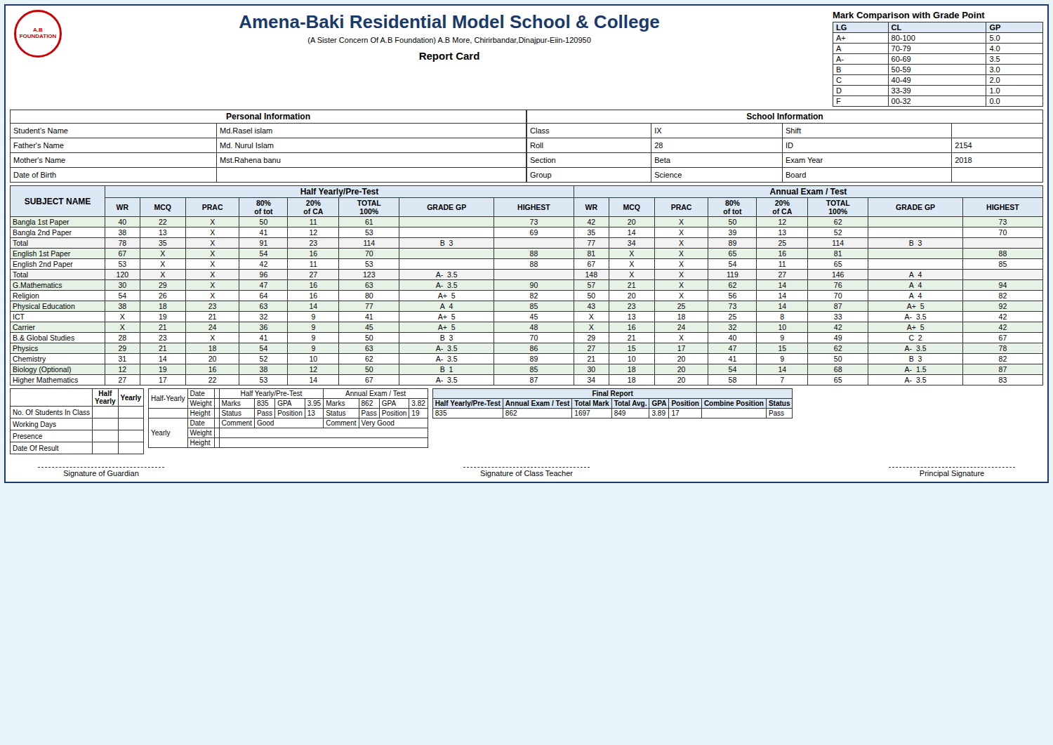A.B
FOUNDATION
Amena-Baki Residential Model School & College
(A Sister Concern Of A.B Foundation) A.B More, Chirirbandar,Dinajpur-Eiin-120950
Report Card
Mark Comparison with Grade Point
| LG | CL | GP |
| --- | --- | --- |
| A+ | 80-100 | 5.0 |
| A | 70-79 | 4.0 |
| A- | 60-69 | 3.5 |
| B | 50-59 | 3.0 |
| C | 40-49 | 2.0 |
| D | 33-39 | 1.0 |
| F | 00-32 | 0.0 |
| Personal Information |
| --- |
| Student's Name | Md.Rasel islam |
| Father's Name | Md. Nurul Islam |
| Mother's Name | Mst.Rahena banu |
| Date of Birth | |
| School Information |
| --- |
| Class | IX | Shift | |
| Roll | 28 | ID | 2154 |
| Section | Beta | Exam Year | 2018 |
| Group | Science | Board | |
| SUBJECT NAME | Half Yearly/Pre-Test | Annual Exam / Test |
| --- | --- | --- |
| WR | MCQ | PRAC | 80% of tot | 20% of CA | TOTAL 100% | GRADE GP | HIGHEST | WR | MCQ | PRAC | 80% of tot | 20% of CA | TOTAL 100% | GRADE GP | HIGHEST |
| Bangla 1st Paper | 40 | 22 | X | 50 | 11 | 61 | | 73 | 42 | 20 | X | 50 | 12 | 62 | | 73 |
| Bangla 2nd Paper | 38 | 13 | X | 41 | 12 | 53 | | 69 | 35 | 14 | X | 39 | 13 | 52 | | 70 |
| Total | 78 | 35 | X | 91 | 23 | 114 | B 3 | | 77 | 34 | X | 89 | 25 | 114 | B 3 | |
| English 1st Paper | 67 | X | X | 54 | 16 | 70 | | 88 | 81 | X | X | 65 | 16 | 81 | | 88 |
| English 2nd Paper | 53 | X | X | 42 | 11 | 53 | | 88 | 67 | X | X | 54 | 11 | 65 | | 85 |
| Total | 120 | X | X | 96 | 27 | 123 | A- 3.5 | | 148 | X | X | 119 | 27 | 146 | A 4 | |
| G.Mathematics | 30 | 29 | X | 47 | 16 | 63 | A- 3.5 | 90 | 57 | 21 | X | 62 | 14 | 76 | A 4 | 94 |
| Religion | 54 | 26 | X | 64 | 16 | 80 | A+ 5 | 82 | 50 | 20 | X | 56 | 14 | 70 | A 4 | 82 |
| Physical Education | 38 | 18 | 23 | 63 | 14 | 77 | A 4 | 85 | 43 | 23 | 25 | 73 | 14 | 87 | A+ 5 | 92 |
| ICT | X | 19 | 21 | 32 | 9 | 41 | A+ 5 | 45 | X | 13 | 18 | 25 | 8 | 33 | A- 3.5 | 42 |
| Carrier | X | 21 | 24 | 36 | 9 | 45 | A+ 5 | 48 | X | 16 | 24 | 32 | 10 | 42 | A+ 5 | 42 |
| B.& Global Studies | 28 | 23 | X | 41 | 9 | 50 | B 3 | 70 | 29 | 21 | X | 40 | 9 | 49 | C 2 | 67 |
| Physics | 29 | 21 | 18 | 54 | 9 | 63 | A- 3.5 | 86 | 27 | 15 | 17 | 47 | 15 | 62 | A- 3.5 | 78 |
| Chemistry | 31 | 14 | 20 | 52 | 10 | 62 | A- 3.5 | 89 | 21 | 10 | 20 | 41 | 9 | 50 | B 3 | 82 |
| Biology (Optional) | 12 | 19 | 16 | 38 | 12 | 50 | B 1 | 85 | 30 | 18 | 20 | 54 | 14 | 68 | A- 1.5 | 87 |
| Higher Mathematics | 27 | 17 | 22 | 53 | 14 | 67 | A- 3.5 | 87 | 34 | 18 | 20 | 58 | 7 | 65 | A- 3.5 | 83 |
| | Half Yearly | Yearly |
| --- | --- | --- |
| No. Of Students In Class | | |
| Working Days | | |
| Presence | | |
| Date Of Result | | |
| Half-Yearly | Date | | Half Yearly/Pre-Test | Annual Exam / Test |
| Weight | | Marks | 835 | GPA | 3.95 | Marks | 862 | GPA | 3.82 |
| | Height | | Status | Pass | Position | 13 | Status | Pass | Position | 19 |
| Yearly | Date | | Comment | Good | Comment | Very Good |
| Weight | | |
| Height | | |
| Final Report |
| --- |
| Half Yearly/Pre-Test | Annual Exam / Test | Total Mark | Total Avg. | GPA | Position | Combine Position | Status |
| 835 | 862 | 1697 | 849 | 3.89 | 17 | | Pass |
Signature of Guardian
Signature of Class Teacher
Principal Signature